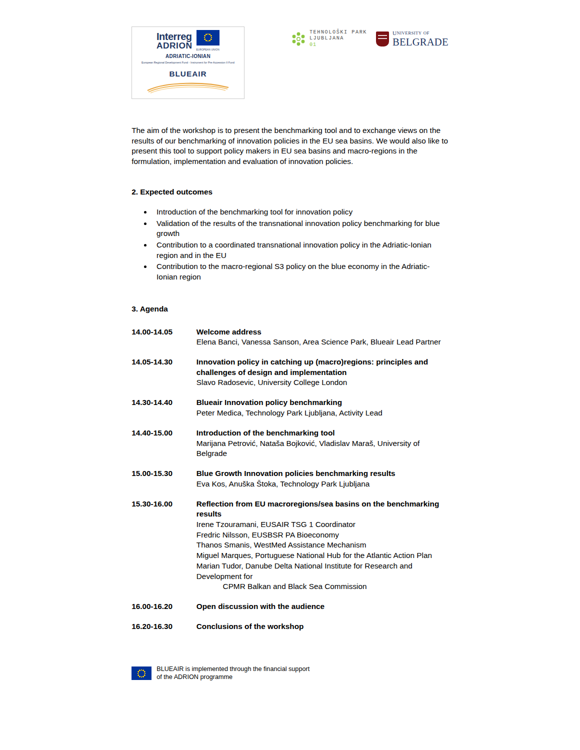Interreg
ADRION
EUROPEAN UNION
ADRIATIC-IONIAN
European Regional Development Fund - Instrument for Pre-Accession II Fund
BLUEAIR
TEHNOLOŠKI PARK
LJUBLJANA
01
UNIVERSITY OF
BELGRADE
The aim of the workshop is to present the benchmarking tool and to exchange views on the results of our benchmarking of innovation policies in the EU sea basins. We would also like to present this tool to support policy makers in EU sea basins and macro-regions in the formulation, implementation and evaluation of innovation policies.
2. Expected outcomes
Introduction of the benchmarking tool for innovation policy
Validation of the results of the transnational innovation policy benchmarking for blue growth
Contribution to a coordinated transnational innovation policy in the Adriatic-Ionian region and in the EU
Contribution to the macro-regional S3 policy on the blue economy in the Adriatic-Ionian region
3. Agenda
| 14.00-14.05 | Welcome address Elena Banci, Vanessa Sanson, Area Science Park, Blueair Lead Partner |
| 14.05-14.30 | Innovation policy in catching up (macro)regions: principles and challenges of design and implementation Slavo Radosevic, University College London |
| 14.30-14.40 | Blueair Innovation policy benchmarking Peter Medica, Technology Park Ljubljana, Activity Lead |
| 14.40-15.00 | Introduction of the benchmarking tool Marijana Petrović, Nataša Bojković, Vladislav Maraš, University of Belgrade |
| 15.00-15.30 | Blue Growth Innovation policies benchmarking results Eva Kos, Anuška Štoka, Technology Park Ljubljana |
| 15.30-16.00 | Reflection from EU macroregions/sea basins on the benchmarking results Irene Tzouramani, EUSAIR TSG 1 Coordinator Fredric Nilsson, EUSBSR PA Bioeconomy Thanos Smanis, WestMed Assistance Mechanism Miguel Marques, Portuguese National Hub for the Atlantic Action Plan Marian Tudor, Danube Delta National Institute for Research and Development for CPMR Balkan and Black Sea Commission |
| 16.00-16.20 | Open discussion with the audience |
| 16.20-16.30 | Conclusions of the workshop |
BLUEAIR is implemented through the financial support
of the ADRION programme